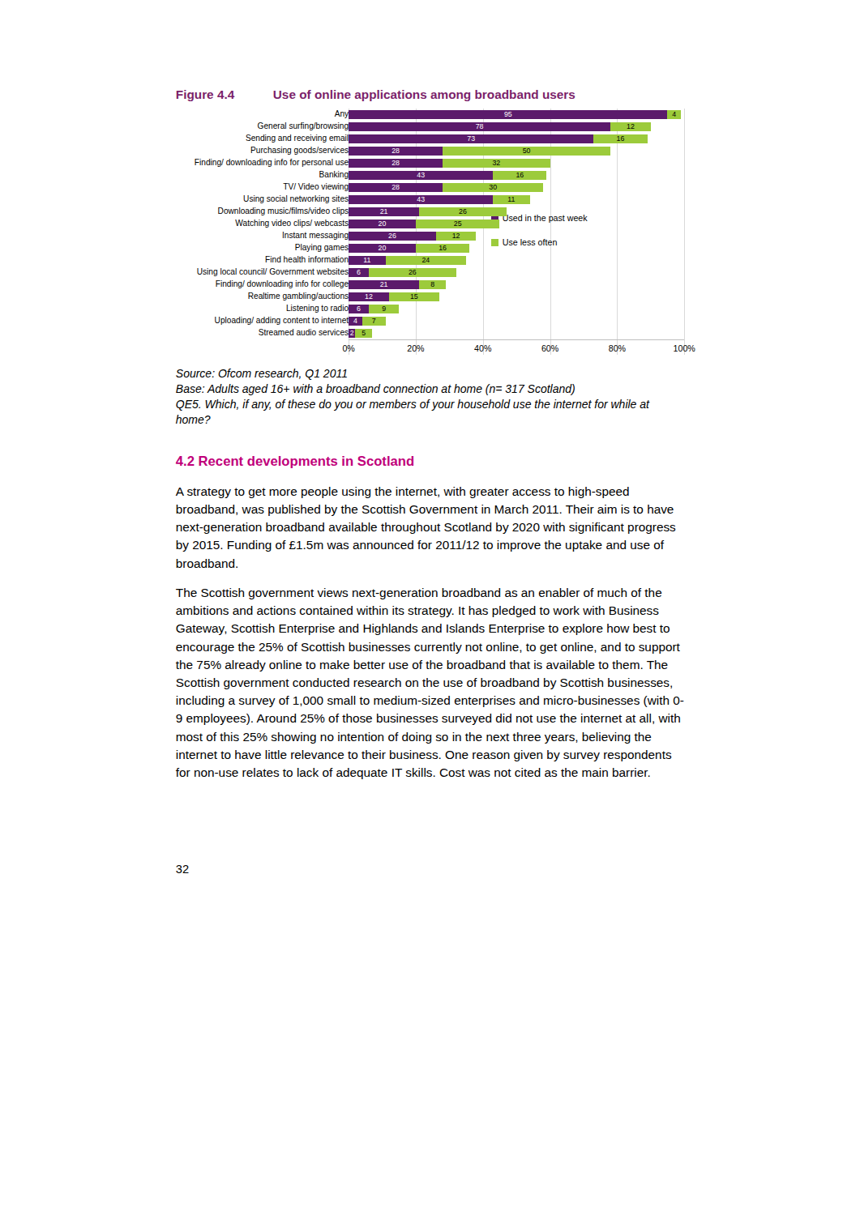Figure 4.4 Use of online applications among broadband users
Used in the past week
Use less often
| Any | 95 4 |
| General surfing/browsing | 78 12 |
| Sending and receiving email | 73 16 |
| Purchasing goods/services | 28 50 |
| Finding/ downloading info for personal use | 28 32 |
| Banking | 43 16 |
| TV/ Video viewing | 28 30 |
| Using social networking sites | 43 11 |
| Downloading music/films/video clips | 21 26 |
| Watching video clips/ webcasts | 20 25 |
| Instant messaging | 26 12 |
| Playing games | 20 16 |
| Find health information | 11 24 |
| Using local council/ Government websites | 6 26 |
| Finding/ downloading info for college | 21 8 |
| Realtime gambling/auctions | 12 15 |
| Listening to radio | 6 9 |
| Uploading/ adding content to internet | 4 7 |
| Streamed audio services | 2 5 |
0% 20% 40% 60% 80% 100%
Source: Ofcom research, Q1 2011
Base: Adults aged 16+ with a broadband connection at home (n= 317 Scotland)
QE5. Which, if any, of these do you or members of your household use the internet for while at home?
4.2 Recent developments in Scotland
A strategy to get more people using the internet, with greater access to high-speed broadband, was published by the Scottish Government in March 2011. Their aim is to have next-generation broadband available throughout Scotland by 2020 with significant progress by 2015. Funding of £1.5m was announced for 2011/12 to improve the uptake and use of broadband.
The Scottish government views next-generation broadband as an enabler of much of the ambitions and actions contained within its strategy. It has pledged to work with Business Gateway, Scottish Enterprise and Highlands and Islands Enterprise to explore how best to encourage the 25% of Scottish businesses currently not online, to get online, and to support the 75% already online to make better use of the broadband that is available to them. The Scottish government conducted research on the use of broadband by Scottish businesses, including a survey of 1,000 small to medium-sized enterprises and micro-businesses (with 0-9 employees). Around 25% of those businesses surveyed did not use the internet at all, with most of this 25% showing no intention of doing so in the next three years, believing the internet to have little relevance to their business. One reason given by survey respondents for non-use relates to lack of adequate IT skills. Cost was not cited as the main barrier.
32